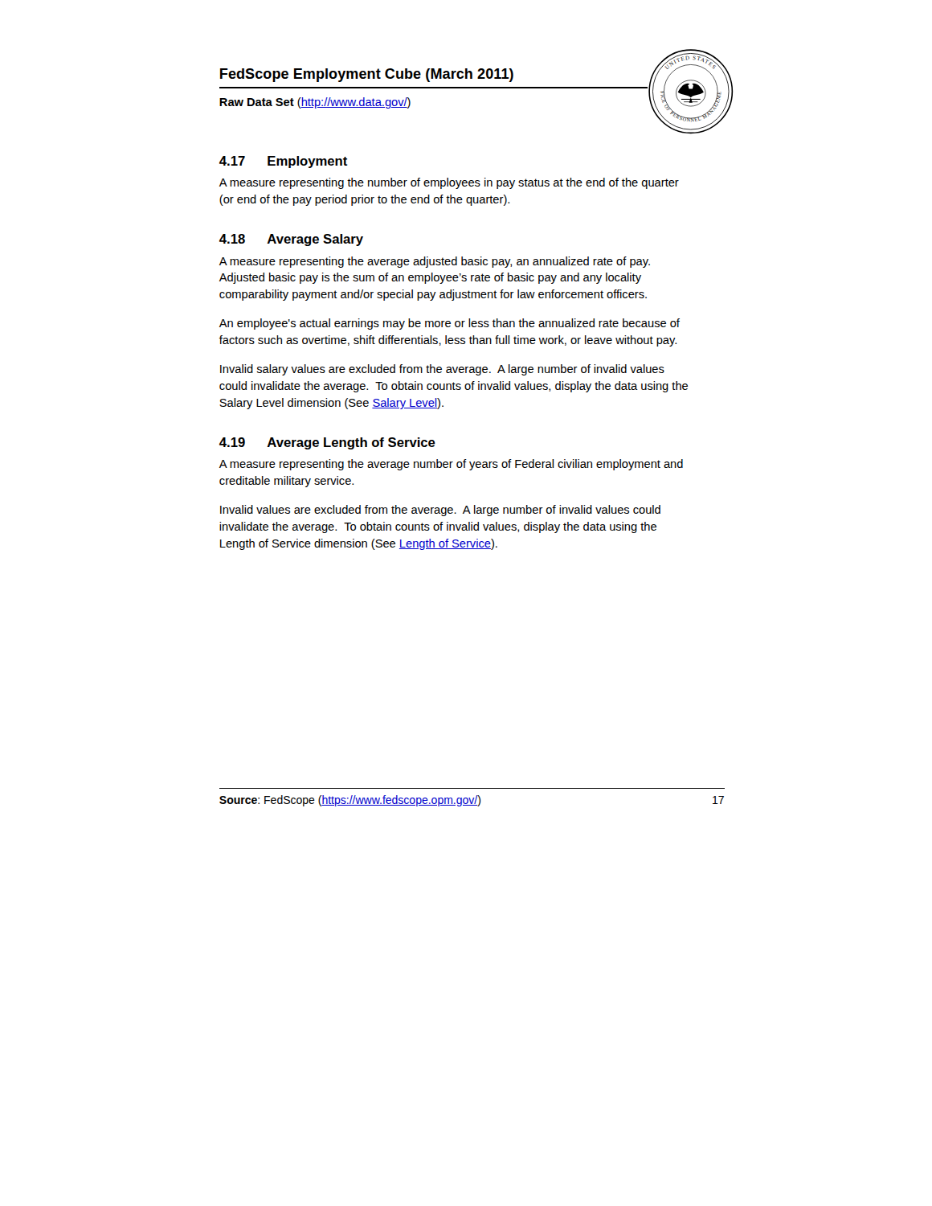UNITED STATES OFFICE OF PERSONNEL MANAGEMENT
FedScope Employment Cube (March 2011)
Raw Data Set (http://www.data.gov/)
4.17 Employment
A measure representing the number of employees in pay status at the end of the quarter (or end of the pay period prior to the end of the quarter).
4.18 Average Salary
A measure representing the average adjusted basic pay, an annualized rate of pay. Adjusted basic pay is the sum of an employee’s rate of basic pay and any locality comparability payment and/or special pay adjustment for law enforcement officers.
An employee's actual earnings may be more or less than the annualized rate because of factors such as overtime, shift differentials, less than full time work, or leave without pay.
Invalid salary values are excluded from the average. A large number of invalid values could invalidate the average. To obtain counts of invalid values, display the data using the Salary Level dimension (See Salary Level).
4.19 Average Length of Service
A measure representing the average number of years of Federal civilian employment and creditable military service.
Invalid values are excluded from the average. A large number of invalid values could invalidate the average. To obtain counts of invalid values, display the data using the Length of Service dimension (See Length of Service).
Source: FedScope (https://www.fedscope.opm.gov/)
17